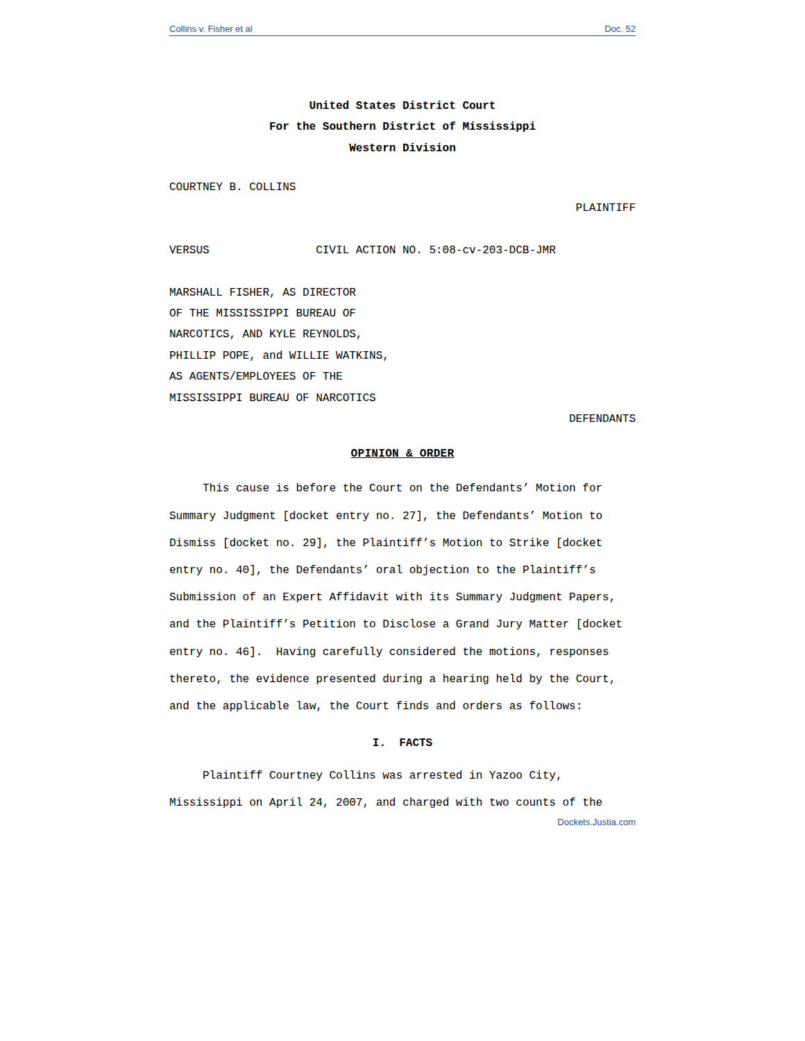Collins v. Fisher et al
Doc. 52
United States District Court
For the Southern District of Mississippi
Western Division
COURTNEY B. COLLINS PLAINTIFF
VERSUS CIVIL ACTION NO. 5:08-cv-203-DCB-JMR
MARSHALL FISHER, AS DIRECTOR OF THE MISSISSIPPI BUREAU OF NARCOTICS, AND KYLE REYNOLDS, PHILLIP POPE, and WILLIE WATKINS, AS AGENTS/EMPLOYEES OF THE MISSISSIPPI BUREAU OF NARCOTICS DEFENDANTS
OPINION & ORDER
This cause is before the Court on the Defendants’ Motion for Summary Judgment [docket entry no. 27], the Defendants’ Motion to Dismiss [docket no. 29], the Plaintiff’s Motion to Strike [docket entry no. 40], the Defendants’ oral objection to the Plaintiff’s Submission of an Expert Affidavit with its Summary Judgment Papers, and the Plaintiff’s Petition to Disclose a Grand Jury Matter [docket entry no. 46]. Having carefully considered the motions, responses thereto, the evidence presented during a hearing held by the Court, and the applicable law, the Court finds and orders as follows:
I. FACTS
Plaintiff Courtney Collins was arrested in Yazoo City, Mississippi on April 24, 2007, and charged with two counts of the
Dockets.Justia.com